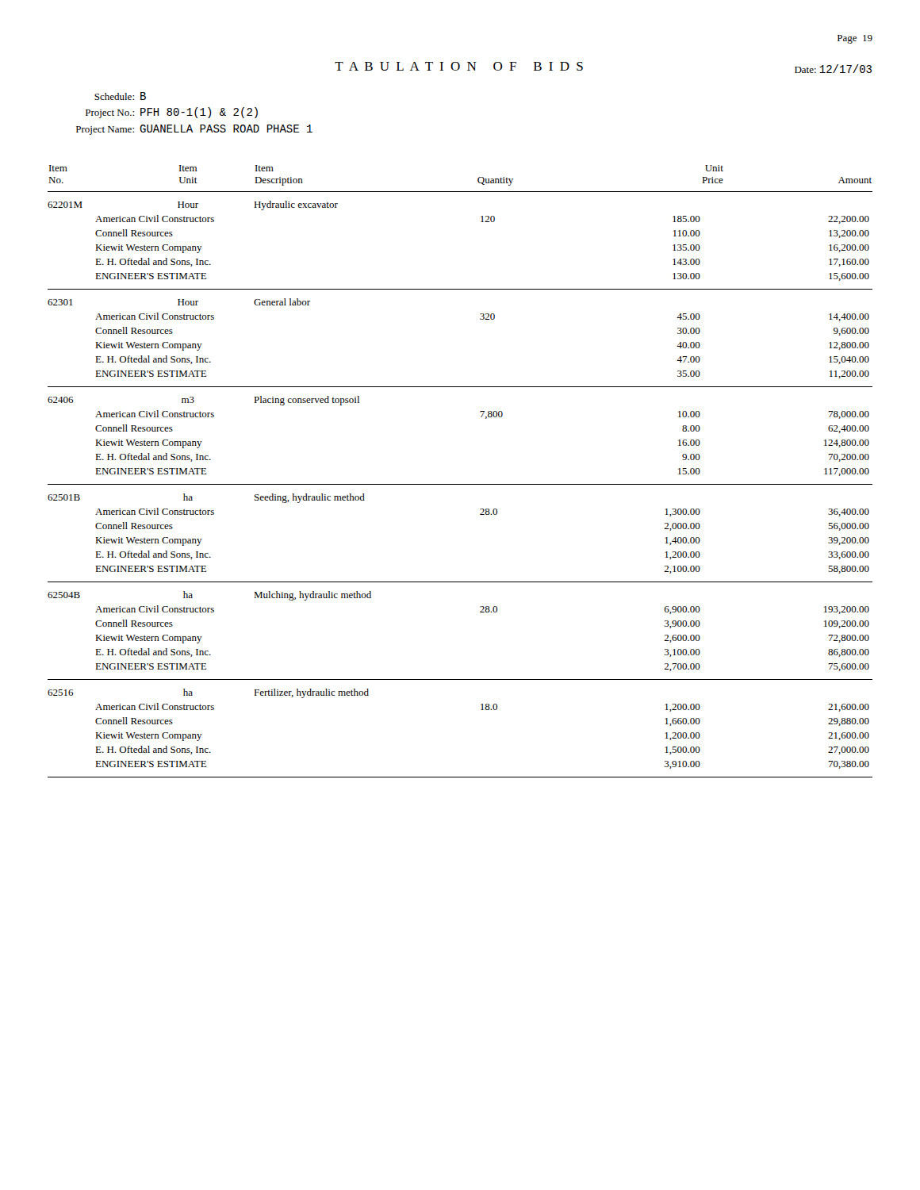Page 19
T A B U L A T I O N O F B I D S
Date: 12/17/03
Schedule: B
Project No.: PFH 80-1(1) & 2(2)
Project Name: GUANELLA PASS ROAD PHASE 1
| Item No. | Item Unit | Item Description | Quantity | Unit Price | Amount |
| --- | --- | --- | --- | --- | --- |
| 62201M | Hour | Hydraulic excavator | | | |
| American Civil Constructors | 120 | 185.00 | 22,200.00 |
| Connell Resources | | 110.00 | 13,200.00 |
| Kiewit Western Company | | 135.00 | 16,200.00 |
| E. H. Oftedal and Sons, Inc. | | 143.00 | 17,160.00 |
| ENGINEER'S ESTIMATE | | 130.00 | 15,600.00 |
| 62301 | Hour | General labor | | | |
| American Civil Constructors | 320 | 45.00 | 14,400.00 |
| Connell Resources | | 30.00 | 9,600.00 |
| Kiewit Western Company | | 40.00 | 12,800.00 |
| E. H. Oftedal and Sons, Inc. | | 47.00 | 15,040.00 |
| ENGINEER'S ESTIMATE | | 35.00 | 11,200.00 |
| 62406 | m3 | Placing conserved topsoil | | | |
| American Civil Constructors | 7,800 | 10.00 | 78,000.00 |
| Connell Resources | | 8.00 | 62,400.00 |
| Kiewit Western Company | | 16.00 | 124,800.00 |
| E. H. Oftedal and Sons, Inc. | | 9.00 | 70,200.00 |
| ENGINEER'S ESTIMATE | | 15.00 | 117,000.00 |
| 62501B | ha | Seeding, hydraulic method | | | |
| American Civil Constructors | 28.0 | 1,300.00 | 36,400.00 |
| Connell Resources | | 2,000.00 | 56,000.00 |
| Kiewit Western Company | | 1,400.00 | 39,200.00 |
| E. H. Oftedal and Sons, Inc. | | 1,200.00 | 33,600.00 |
| ENGINEER'S ESTIMATE | | 2,100.00 | 58,800.00 |
| 62504B | ha | Mulching, hydraulic method | | | |
| American Civil Constructors | 28.0 | 6,900.00 | 193,200.00 |
| Connell Resources | | 3,900.00 | 109,200.00 |
| Kiewit Western Company | | 2,600.00 | 72,800.00 |
| E. H. Oftedal and Sons, Inc. | | 3,100.00 | 86,800.00 |
| ENGINEER'S ESTIMATE | | 2,700.00 | 75,600.00 |
| 62516 | ha | Fertilizer, hydraulic method | | | |
| American Civil Constructors | 18.0 | 1,200.00 | 21,600.00 |
| Connell Resources | | 1,660.00 | 29,880.00 |
| Kiewit Western Company | | 1,200.00 | 21,600.00 |
| E. H. Oftedal and Sons, Inc. | | 1,500.00 | 27,000.00 |
| ENGINEER'S ESTIMATE | | 3,910.00 | 70,380.00 |